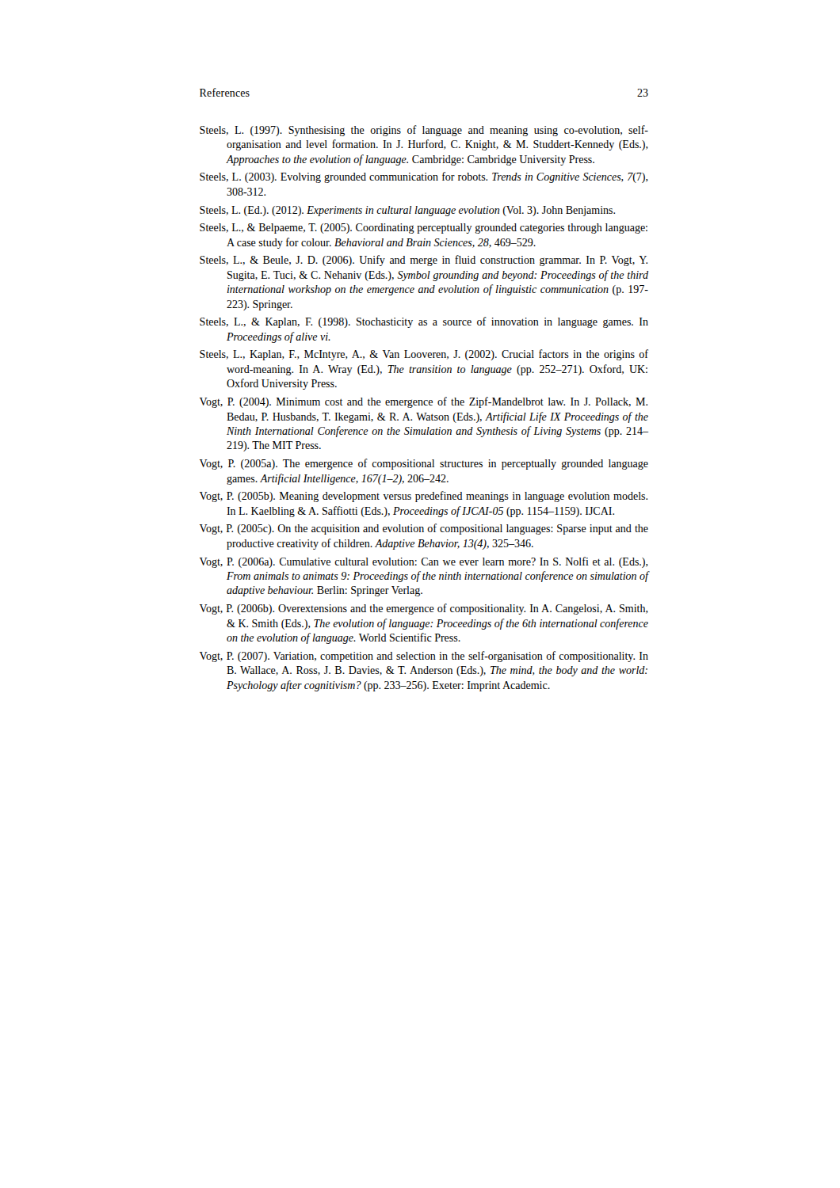References 23
Steels, L. (1997). Synthesising the origins of language and meaning using co-evolution, self-organisation and level formation. In J. Hurford, C. Knight, & M. Studdert-Kennedy (Eds.), Approaches to the evolution of language. Cambridge: Cambridge University Press.
Steels, L. (2003). Evolving grounded communication for robots. Trends in Cognitive Sciences, 7(7), 308-312.
Steels, L. (Ed.). (2012). Experiments in cultural language evolution (Vol. 3). John Benjamins.
Steels, L., & Belpaeme, T. (2005). Coordinating perceptually grounded categories through language: A case study for colour. Behavioral and Brain Sciences, 28, 469–529.
Steels, L., & Beule, J. D. (2006). Unify and merge in fluid construction grammar. In P. Vogt, Y. Sugita, E. Tuci, & C. Nehaniv (Eds.), Symbol grounding and beyond: Proceedings of the third international workshop on the emergence and evolution of linguistic communication (p. 197-223). Springer.
Steels, L., & Kaplan, F. (1998). Stochasticity as a source of innovation in language games. In Proceedings of alive vi.
Steels, L., Kaplan, F., McIntyre, A., & Van Looveren, J. (2002). Crucial factors in the origins of word-meaning. In A. Wray (Ed.), The transition to language (pp. 252–271). Oxford, UK: Oxford University Press.
Vogt, P. (2004). Minimum cost and the emergence of the Zipf-Mandelbrot law. In J. Pollack, M. Bedau, P. Husbands, T. Ikegami, & R. A. Watson (Eds.), Artificial Life IX Proceedings of the Ninth International Conference on the Simulation and Synthesis of Living Systems (pp. 214–219). The MIT Press.
Vogt, P. (2005a). The emergence of compositional structures in perceptually grounded language games. Artificial Intelligence, 167(1–2), 206–242.
Vogt, P. (2005b). Meaning development versus predefined meanings in language evolution models. In L. Kaelbling & A. Saffiotti (Eds.), Proceedings of IJCAI-05 (pp. 1154–1159). IJCAI.
Vogt, P. (2005c). On the acquisition and evolution of compositional languages: Sparse input and the productive creativity of children. Adaptive Behavior, 13(4), 325–346.
Vogt, P. (2006a). Cumulative cultural evolution: Can we ever learn more? In S. Nolfi et al. (Eds.), From animals to animats 9: Proceedings of the ninth international conference on simulation of adaptive behaviour. Berlin: Springer Verlag.
Vogt, P. (2006b). Overextensions and the emergence of compositionality. In A. Cangelosi, A. Smith, & K. Smith (Eds.), The evolution of language: Proceedings of the 6th international conference on the evolution of language. World Scientific Press.
Vogt, P. (2007). Variation, competition and selection in the self-organisation of compositionality. In B. Wallace, A. Ross, J. B. Davies, & T. Anderson (Eds.), The mind, the body and the world: Psychology after cognitivism? (pp. 233–256). Exeter: Imprint Academic.